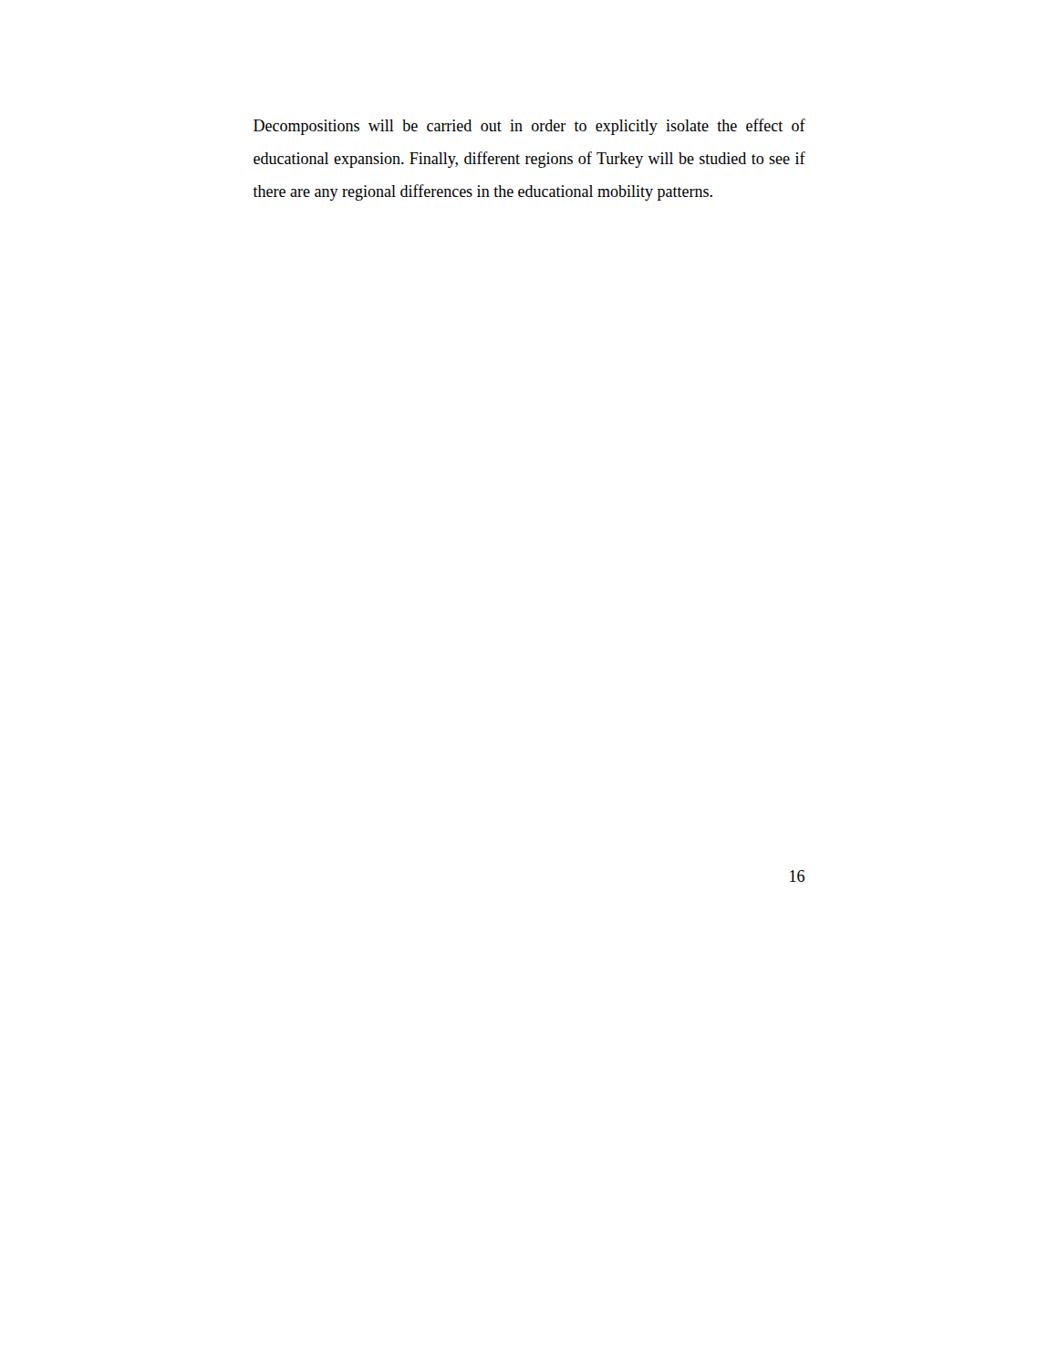Decompositions will be carried out in order to explicitly isolate the effect of educational expansion. Finally, different regions of Turkey will be studied to see if there are any regional differences in the educational mobility patterns.
16